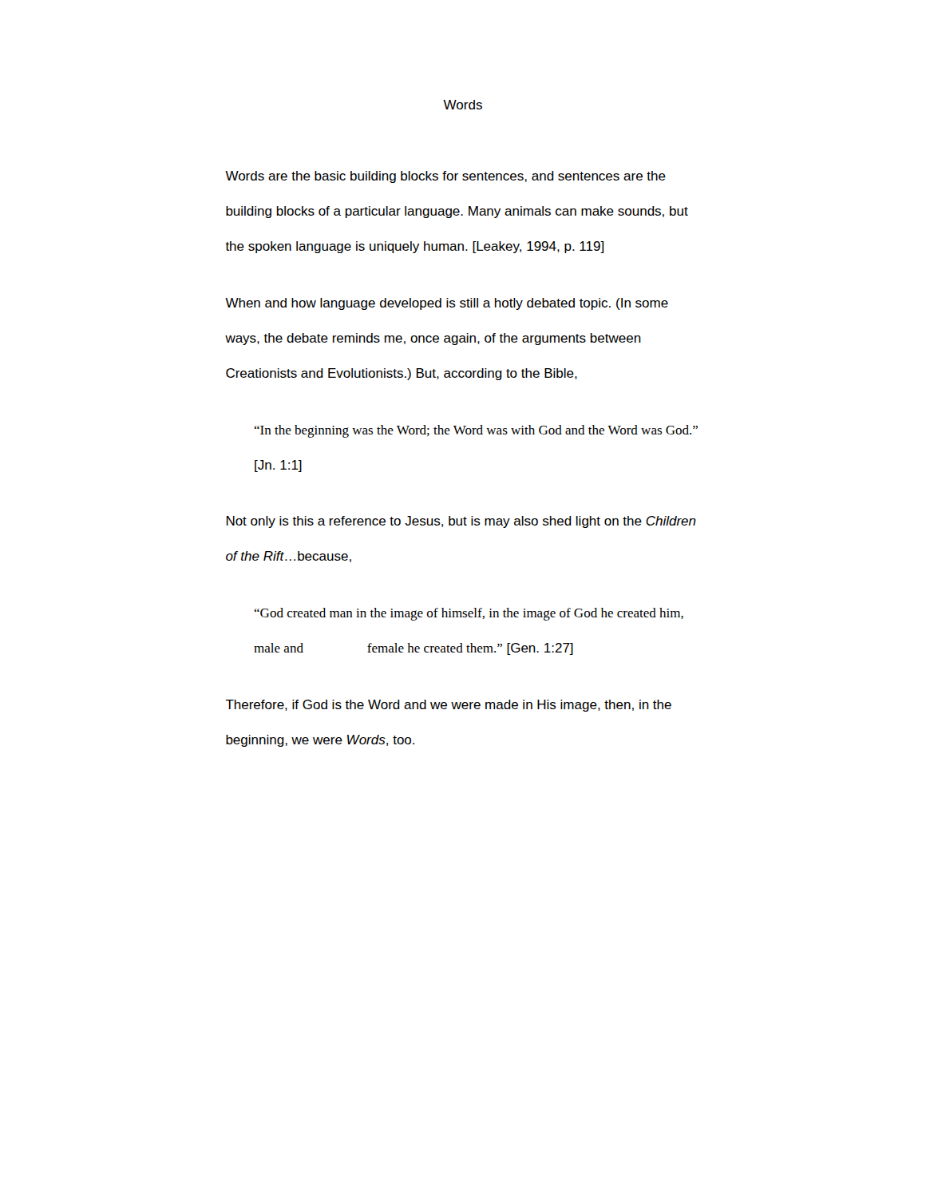Words
Words are the basic building blocks for sentences, and sentences are the building blocks of a particular language. Many animals can make sounds, but the spoken language is uniquely human. [Leakey, 1994, p. 119]
When and how language developed is still a hotly debated topic. (In some ways, the debate reminds me, once again, of the arguments between Creationists and Evolutionists.) But, according to the Bible,
“In the beginning was the Word; the Word was with God and the Word was God.” [Jn. 1:1]
Not only is this a reference to Jesus, but is may also shed light on the Children of the Rift…because,
“God created man in the image of himself, in the image of God he created him, male and female he created them.” [Gen. 1:27]
Therefore, if God is the Word and we were made in His image, then, in the beginning, we were Words, too.